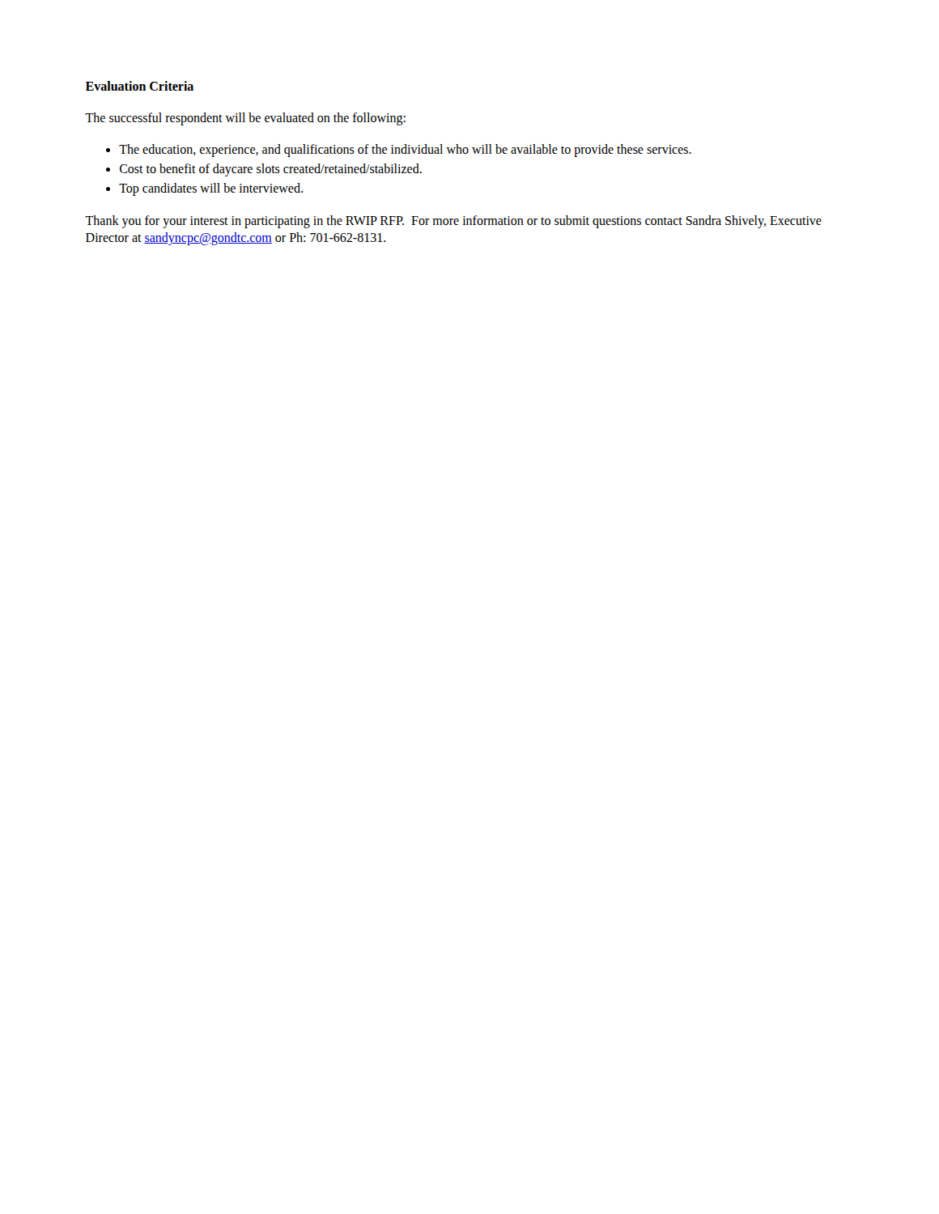Evaluation Criteria
The successful respondent will be evaluated on the following:
The education, experience, and qualifications of the individual who will be available to provide these services.
Cost to benefit of daycare slots created/retained/stabilized.
Top candidates will be interviewed.
Thank you for your interest in participating in the RWIP RFP. For more information or to submit questions contact Sandra Shively, Executive Director at sandyncpc@gondtc.com or Ph: 701-662-8131.